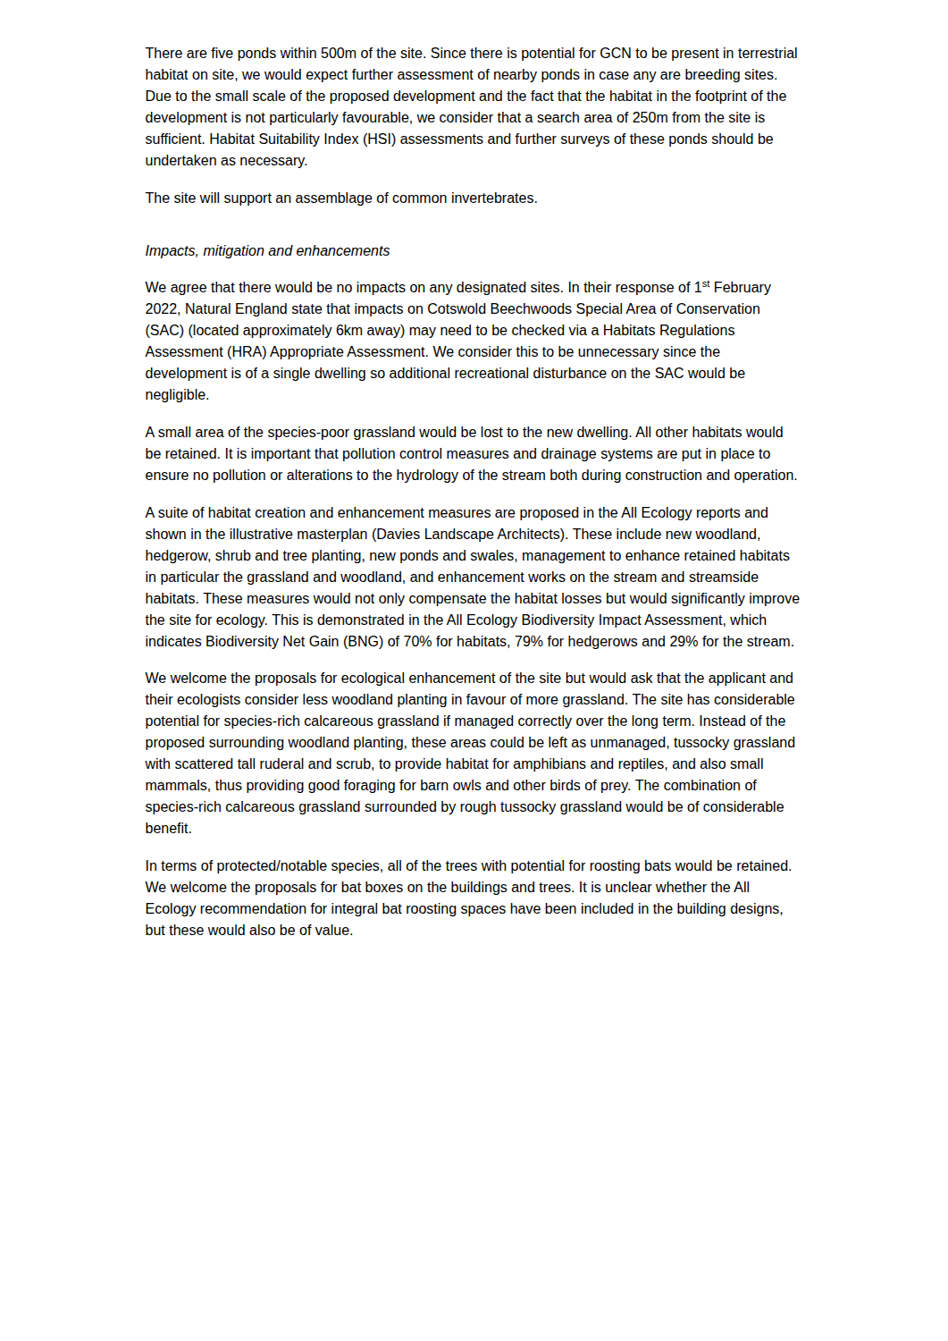There are five ponds within 500m of the site. Since there is potential for GCN to be present in terrestrial habitat on site, we would expect further assessment of nearby ponds in case any are breeding sites. Due to the small scale of the proposed development and the fact that the habitat in the footprint of the development is not particularly favourable, we consider that a search area of 250m from the site is sufficient. Habitat Suitability Index (HSI) assessments and further surveys of these ponds should be undertaken as necessary.
The site will support an assemblage of common invertebrates.
Impacts, mitigation and enhancements
We agree that there would be no impacts on any designated sites. In their response of 1st February 2022, Natural England state that impacts on Cotswold Beechwoods Special Area of Conservation (SAC) (located approximately 6km away) may need to be checked via a Habitats Regulations Assessment (HRA) Appropriate Assessment. We consider this to be unnecessary since the development is of a single dwelling so additional recreational disturbance on the SAC would be negligible.
A small area of the species-poor grassland would be lost to the new dwelling. All other habitats would be retained. It is important that pollution control measures and drainage systems are put in place to ensure no pollution or alterations to the hydrology of the stream both during construction and operation.
A suite of habitat creation and enhancement measures are proposed in the All Ecology reports and shown in the illustrative masterplan (Davies Landscape Architects). These include new woodland, hedgerow, shrub and tree planting, new ponds and swales, management to enhance retained habitats in particular the grassland and woodland, and enhancement works on the stream and streamside habitats. These measures would not only compensate the habitat losses but would significantly improve the site for ecology. This is demonstrated in the All Ecology Biodiversity Impact Assessment, which indicates Biodiversity Net Gain (BNG) of 70% for habitats, 79% for hedgerows and 29% for the stream.
We welcome the proposals for ecological enhancement of the site but would ask that the applicant and their ecologists consider less woodland planting in favour of more grassland. The site has considerable potential for species-rich calcareous grassland if managed correctly over the long term. Instead of the proposed surrounding woodland planting, these areas could be left as unmanaged, tussocky grassland with scattered tall ruderal and scrub, to provide habitat for amphibians and reptiles, and also small mammals, thus providing good foraging for barn owls and other birds of prey. The combination of species-rich calcareous grassland surrounded by rough tussocky grassland would be of considerable benefit.
In terms of protected/notable species, all of the trees with potential for roosting bats would be retained. We welcome the proposals for bat boxes on the buildings and trees. It is unclear whether the All Ecology recommendation for integral bat roosting spaces have been included in the building designs, but these would also be of value.